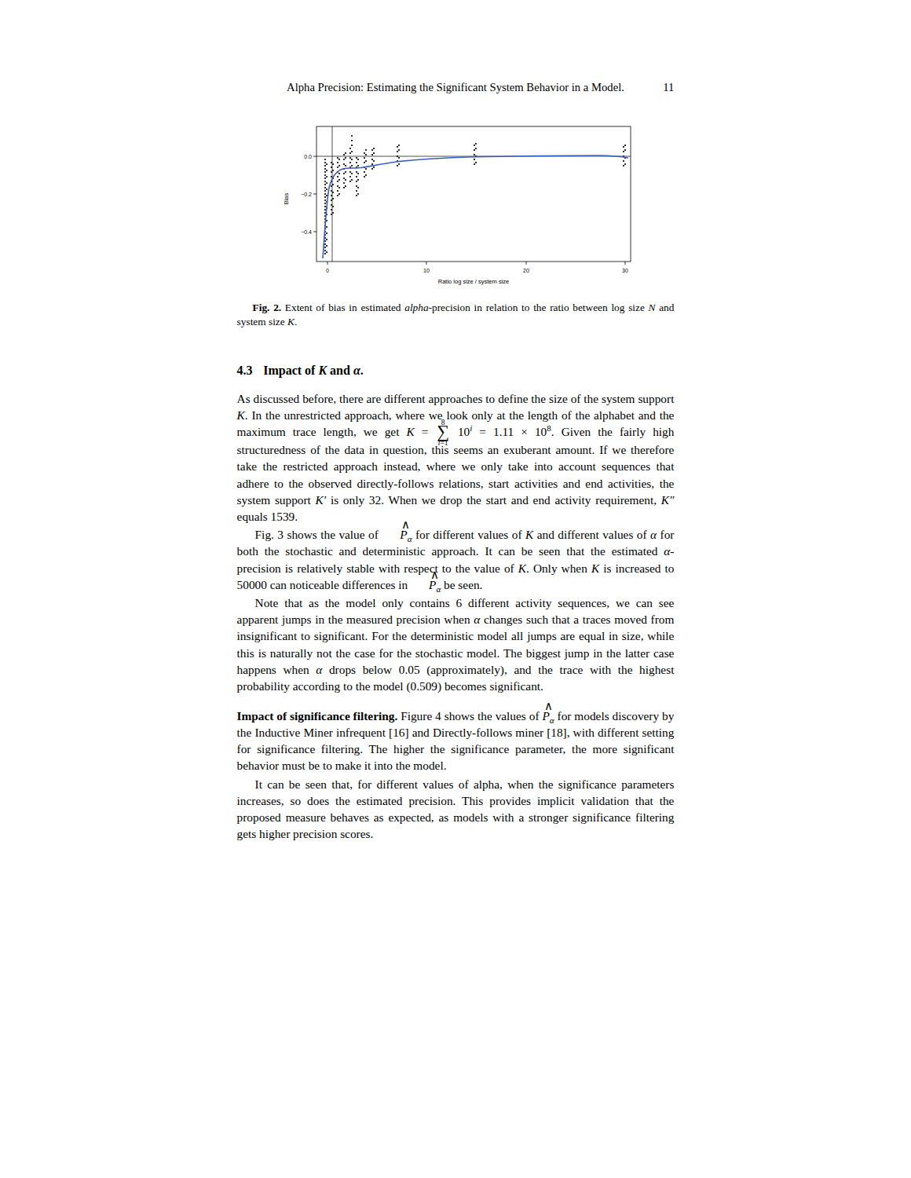Alpha Precision: Estimating the Significant System Behavior in a Model. 11
0.0 −0.2 −0.4 Bias 0 10 20 30 Ratio log size / system size
Fig. 2. Extent of bias in estimated alpha-precision in relation to the ratio between log size N and system size K.
4.3 Impact of K and α.
As discussed before, there are different approaches to define the size of the system support K. In the unrestricted approach, where we look only at the length of the alphabet and the maximum trace length, we get K = 8∑i=1 10i = 1.11 × 108. Given the fairly high structuredness of the data in question, this seems an exuberant amount. If we therefore take the restricted approach instead, where we only take into account sequences that adhere to the observed directly-follows relations, start activities and end activities, the system support K′ is only 32. When we drop the start and end activity requirement, K″ equals 1539.
Fig. 3 shows the value of ∧Pα for different values of K and different values of α for both the stochastic and deterministic approach. It can be seen that the estimated α-precision is relatively stable with respect to the value of K. Only when K is increased to 50000 can noticeable differences in ∧Pα be seen.
Note that as the model only contains 6 different activity sequences, we can see apparent jumps in the measured precision when α changes such that a traces moved from insignificant to significant. For the deterministic model all jumps are equal in size, while this is naturally not the case for the stochastic model. The biggest jump in the latter case happens when α drops below 0.05 (approximately), and the trace with the highest probability according to the model (0.509) becomes significant.
Impact of significance filtering. Figure 4 shows the values of ∧Pα for models discovery by the Inductive Miner infrequent [16] and Directly-follows miner [18], with different setting for significance filtering. The higher the significance parameter, the more significant behavior must be to make it into the model.
It can be seen that, for different values of alpha, when the significance parameters increases, so does the estimated precision. This provides implicit validation that the proposed measure behaves as expected, as models with a stronger significance filtering gets higher precision scores.